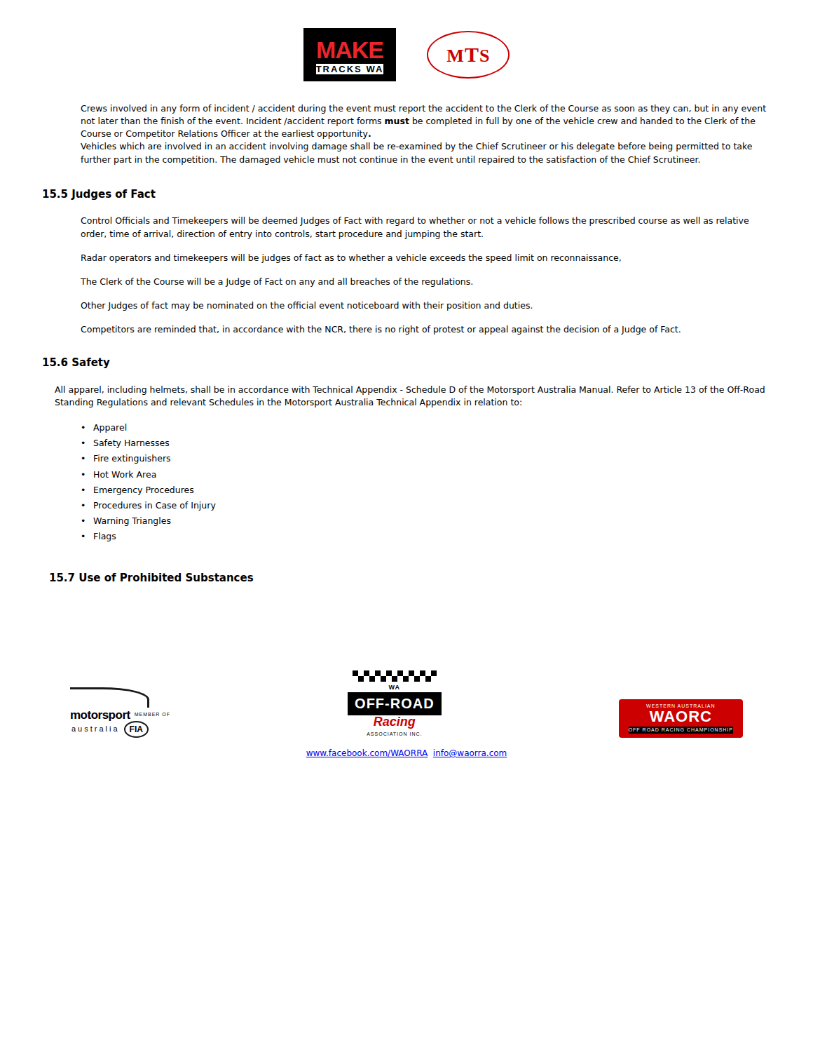MAKE TRACKS WA MTS
Crews involved in any form of incident / accident during the event must report the accident to the Clerk of the Course as soon as they can, but in any event not later than the finish of the event. Incident /accident report forms must be completed in full by one of the vehicle crew and handed to the Clerk of the Course or Competitor Relations Officer at the earliest opportunity.
Vehicles which are involved in an accident involving damage shall be re-examined by the Chief Scrutineer or his delegate before being permitted to take further part in the competition. The damaged vehicle must not continue in the event until repaired to the satisfaction of the Chief Scrutineer.
15.5 Judges of Fact
Control Officials and Timekeepers will be deemed Judges of Fact with regard to whether or not a vehicle follows the prescribed course as well as relative order, time of arrival, direction of entry into controls, start procedure and jumping the start.
Radar operators and timekeepers will be judges of fact as to whether a vehicle exceeds the speed limit on reconnaissance,
The Clerk of the Course will be a Judge of Fact on any and all breaches of the regulations.
Other Judges of fact may be nominated on the official event noticeboard with their position and duties.
Competitors are reminded that, in accordance with the NCR, there is no right of protest or appeal against the decision of a Judge of Fact.
15.6 Safety
All apparel, including helmets, shall be in accordance with Technical Appendix - Schedule D of the Motorsport Australia Manual. Refer to Article 13 of the Off-Road Standing Regulations and relevant Schedules in the Motorsport Australia Technical Appendix in relation to:
Apparel
Safety Harnesses
Fire extinguishers
Hot Work Area
Emergency Procedures
Procedures in Case of Injury
Warning Triangles
Flags
15.7 Use of Prohibited Substances
motorsport MEMBER OF
australia FIA
WA
OFF-ROAD
Racing
ASSOCIATION INC.
WESTERN AUSTRALIAN
WAORC
OFF ROAD RACING CHAMPIONSHIP
www.facebook.com/WAORRA info@waorra.com